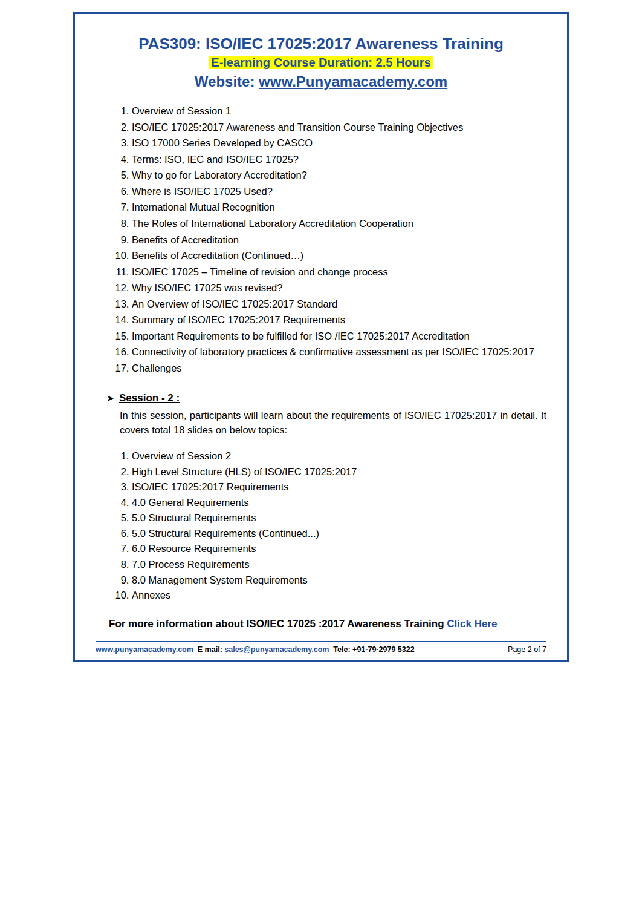PAS309: ISO/IEC 17025:2017 Awareness Training
E-learning Course Duration: 2.5 Hours
Website: www.Punyamacademy.com
Overview of Session 1
ISO/IEC 17025:2017 Awareness and Transition Course Training Objectives
ISO 17000 Series Developed by CASCO
Terms: ISO, IEC and ISO/IEC 17025?
Why to go for Laboratory Accreditation?
Where is ISO/IEC 17025 Used?
International Mutual Recognition
The Roles of International Laboratory Accreditation Cooperation
Benefits of Accreditation
Benefits of Accreditation (Continued…)
ISO/IEC 17025 – Timeline of revision and change process
Why ISO/IEC 17025 was revised?
An Overview of ISO/IEC 17025:2017 Standard
Summary of ISO/IEC 17025:2017 Requirements
Important Requirements to be fulfilled for ISO /IEC 17025:2017 Accreditation
Connectivity of laboratory practices & confirmative assessment as per ISO/IEC 17025:2017
Challenges
➤Session - 2 :
In this session, participants will learn about the requirements of ISO/IEC 17025:2017 in detail. It covers total 18 slides on below topics:
Overview of Session 2
High Level Structure (HLS) of ISO/IEC 17025:2017
ISO/IEC 17025:2017 Requirements
4.0 General Requirements
5.0 Structural Requirements
5.0 Structural Requirements (Continued...)
6.0 Resource Requirements
7.0 Process Requirements
8.0 Management System Requirements
Annexes
For more information about ISO/IEC 17025 :2017 Awareness Training Click Here
www.punyamacademy.com E mail: sales@punyamacademy.com Tele: +91-79-2979 5322
Page 2 of 7